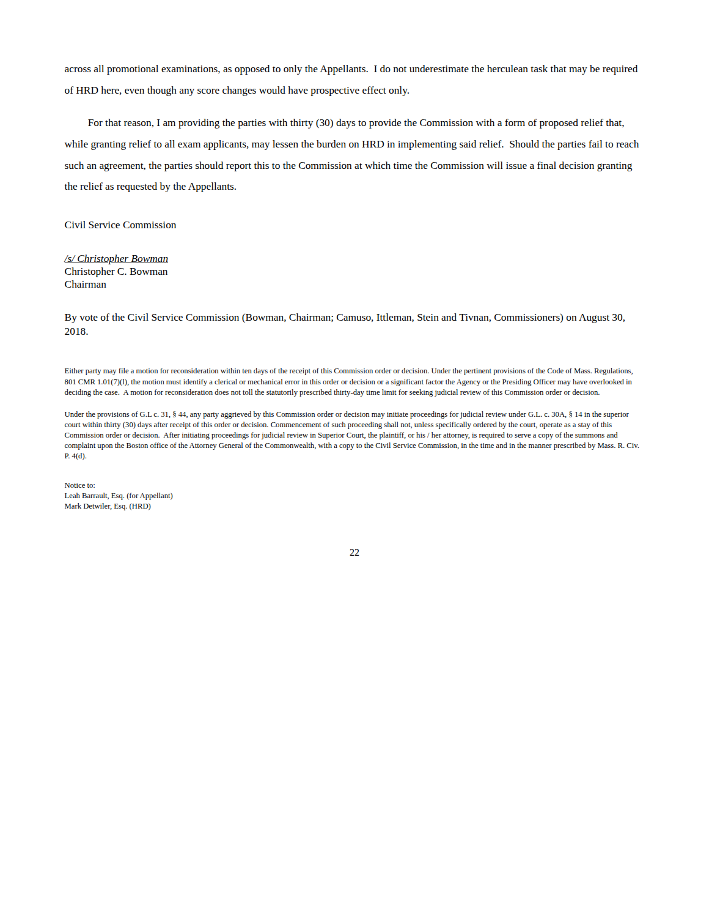across all promotional examinations, as opposed to only the Appellants. I do not underestimate the herculean task that may be required of HRD here, even though any score changes would have prospective effect only.
For that reason, I am providing the parties with thirty (30) days to provide the Commission with a form of proposed relief that, while granting relief to all exam applicants, may lessen the burden on HRD in implementing said relief. Should the parties fail to reach such an agreement, the parties should report this to the Commission at which time the Commission will issue a final decision granting the relief as requested by the Appellants.
Civil Service Commission
/s/ Christopher Bowman
Christopher C. Bowman
Chairman
By vote of the Civil Service Commission (Bowman, Chairman; Camuso, Ittleman, Stein and Tivnan, Commissioners) on August 30, 2018.
Either party may file a motion for reconsideration within ten days of the receipt of this Commission order or decision. Under the pertinent provisions of the Code of Mass. Regulations, 801 CMR 1.01(7)(l), the motion must identify a clerical or mechanical error in this order or decision or a significant factor the Agency or the Presiding Officer may have overlooked in deciding the case. A motion for reconsideration does not toll the statutorily prescribed thirty-day time limit for seeking judicial review of this Commission order or decision.
Under the provisions of G.L c. 31, § 44, any party aggrieved by this Commission order or decision may initiate proceedings for judicial review under G.L. c. 30A, § 14 in the superior court within thirty (30) days after receipt of this order or decision. Commencement of such proceeding shall not, unless specifically ordered by the court, operate as a stay of this Commission order or decision. After initiating proceedings for judicial review in Superior Court, the plaintiff, or his / her attorney, is required to serve a copy of the summons and complaint upon the Boston office of the Attorney General of the Commonwealth, with a copy to the Civil Service Commission, in the time and in the manner prescribed by Mass. R. Civ. P. 4(d).
Notice to:
Leah Barrault, Esq. (for Appellant)
Mark Detwiler, Esq. (HRD)
22